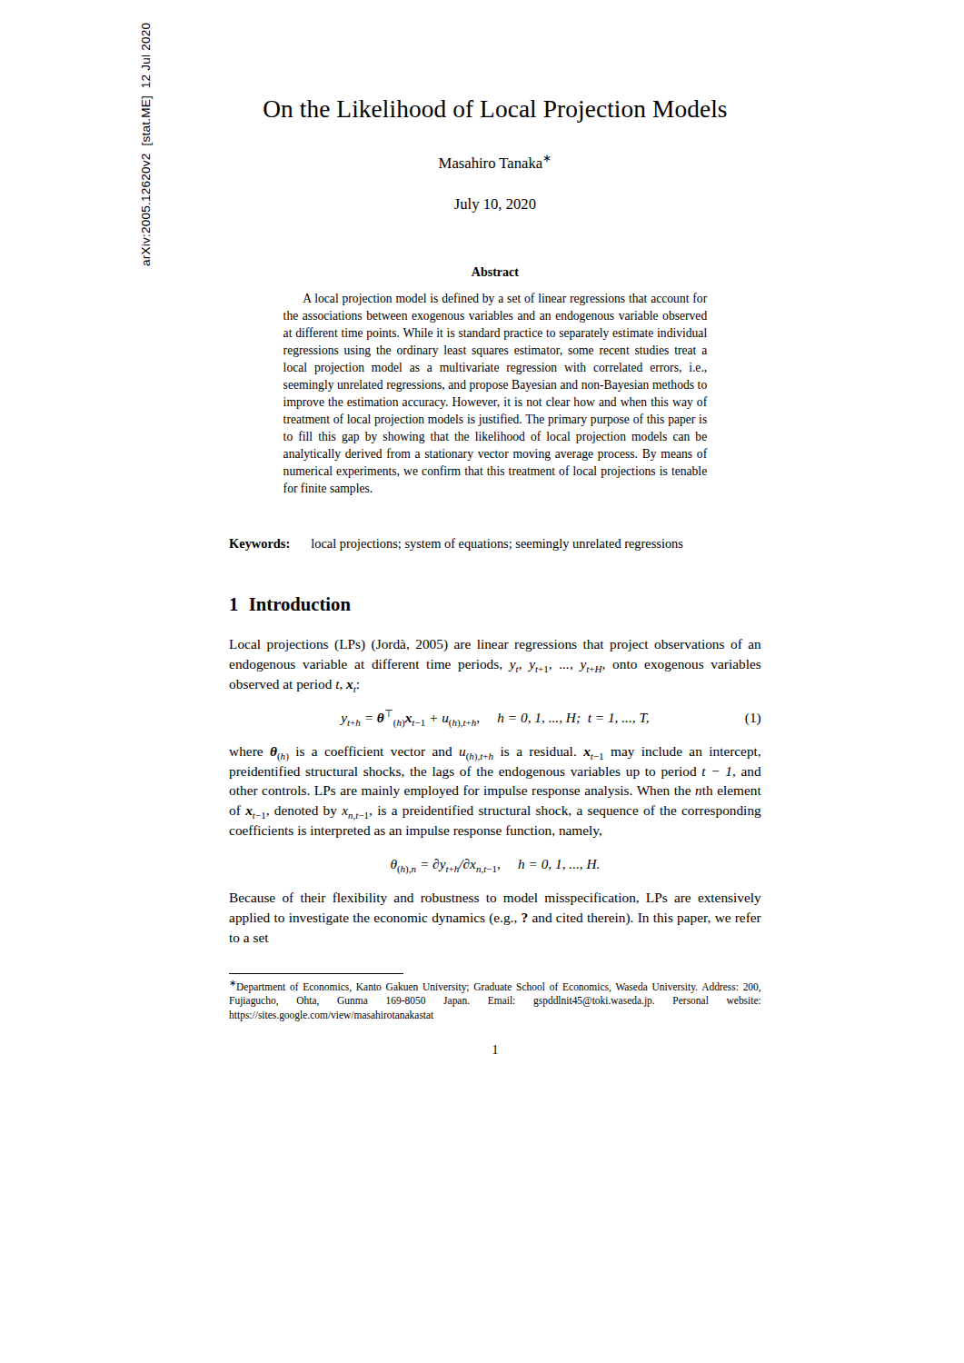arXiv:2005.12620v2 [stat.ME] 12 Jul 2020
On the Likelihood of Local Projection Models
Masahiro Tanaka∗
July 10, 2020
Abstract
A local projection model is defined by a set of linear regressions that account for the associations between exogenous variables and an endogenous variable observed at different time points. While it is standard practice to separately estimate individual regressions using the ordinary least squares estimator, some recent studies treat a local projection model as a multivariate regression with correlated errors, i.e., seemingly unrelated regressions, and propose Bayesian and non-Bayesian methods to improve the estimation accuracy. However, it is not clear how and when this way of treatment of local projection models is justified. The primary purpose of this paper is to fill this gap by showing that the likelihood of local projection models can be analytically derived from a stationary vector moving average process. By means of numerical experiments, we confirm that this treatment of local projections is tenable for finite samples.
Keywords: local projections; system of equations; seemingly unrelated regressions
1 Introduction
Local projections (LPs) (Jordà, 2005) are linear regressions that project observations of an endogenous variable at different time periods, yt, yt+1, ..., yt+H, onto exogenous variables observed at period t, xt:
yt+h = θ⊤(h)xt−1 + u(h),t+h, h = 0, 1, ..., H; t = 1, ..., T, (1)
where θ(h) is a coefficient vector and u(h),t+h is a residual. xt−1 may include an intercept, preidentified structural shocks, the lags of the endogenous variables up to period t − 1, and other controls. LPs are mainly employed for impulse response analysis. When the nth element of xt−1, denoted by xn,t−1, is a preidentified structural shock, a sequence of the corresponding coefficients is interpreted as an impulse response function, namely,
θ(h),n = ∂yt+h/∂xn,t−1, h = 0, 1, ..., H.
Because of their flexibility and robustness to model misspecification, LPs are extensively applied to investigate the economic dynamics (e.g., ? and cited therein). In this paper, we refer to a set
∗Department of Economics, Kanto Gakuen University; Graduate School of Economics, Waseda University. Address: 200, Fujiagucho, Ohta, Gunma 169-8050 Japan. Email: gspddlnit45@toki.waseda.jp. Personal website: https://sites.google.com/view/masahirotanakastat
1